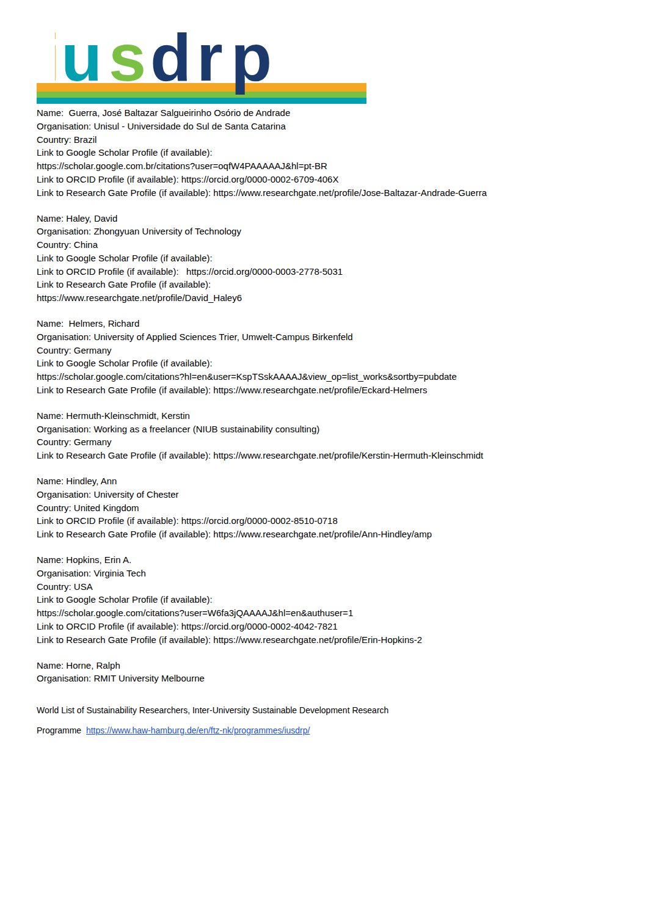i u s d r p
Name: Guerra, José Baltazar Salgueirinho Osório de Andrade
Organisation: Unisul - Universidade do Sul de Santa Catarina
Country: Brazil
Link to Google Scholar Profile (if available):
https://scholar.google.com.br/citations?user=oqfW4PAAAAAJ&hl=pt-BR
Link to ORCID Profile (if available): https://orcid.org/0000-0002-6709-406X
Link to Research Gate Profile (if available): https://www.researchgate.net/profile/Jose-Baltazar-Andrade-Guerra
Name: Haley, David
Organisation: Zhongyuan University of Technology
Country: China
Link to Google Scholar Profile (if available):
Link to ORCID Profile (if available): https://orcid.org/0000-0003-2778-5031
Link to Research Gate Profile (if available):
https://www.researchgate.net/profile/David_Haley6
Name: Helmers, Richard
Organisation: University of Applied Sciences Trier, Umwelt-Campus Birkenfeld
Country: Germany
Link to Google Scholar Profile (if available):
https://scholar.google.com/citations?hl=en&user=KspTSskAAAAJ&view_op=list_works&sortby=pubdate
Link to Research Gate Profile (if available): https://www.researchgate.net/profile/Eckard-Helmers
Name: Hermuth-Kleinschmidt, Kerstin
Organisation: Working as a freelancer (NIUB sustainability consulting)
Country: Germany
Link to Research Gate Profile (if available): https://www.researchgate.net/profile/Kerstin-Hermuth-Kleinschmidt
Name: Hindley, Ann
Organisation: University of Chester
Country: United Kingdom
Link to ORCID Profile (if available): https://orcid.org/0000-0002-8510-0718
Link to Research Gate Profile (if available): https://www.researchgate.net/profile/Ann-Hindley/amp
Name: Hopkins, Erin A.
Organisation: Virginia Tech
Country: USA
Link to Google Scholar Profile (if available):
https://scholar.google.com/citations?user=W6fa3jQAAAAJ&hl=en&authuser=1
Link to ORCID Profile (if available): https://orcid.org/0000-0002-4042-7821
Link to Research Gate Profile (if available): https://www.researchgate.net/profile/Erin-Hopkins-2
Name: Horne, Ralph
Organisation: RMIT University Melbourne
World List of Sustainability Researchers, Inter-University Sustainable Development Research
Programme https://www.haw-hamburg.de/en/ftz-nk/programmes/iusdrp/